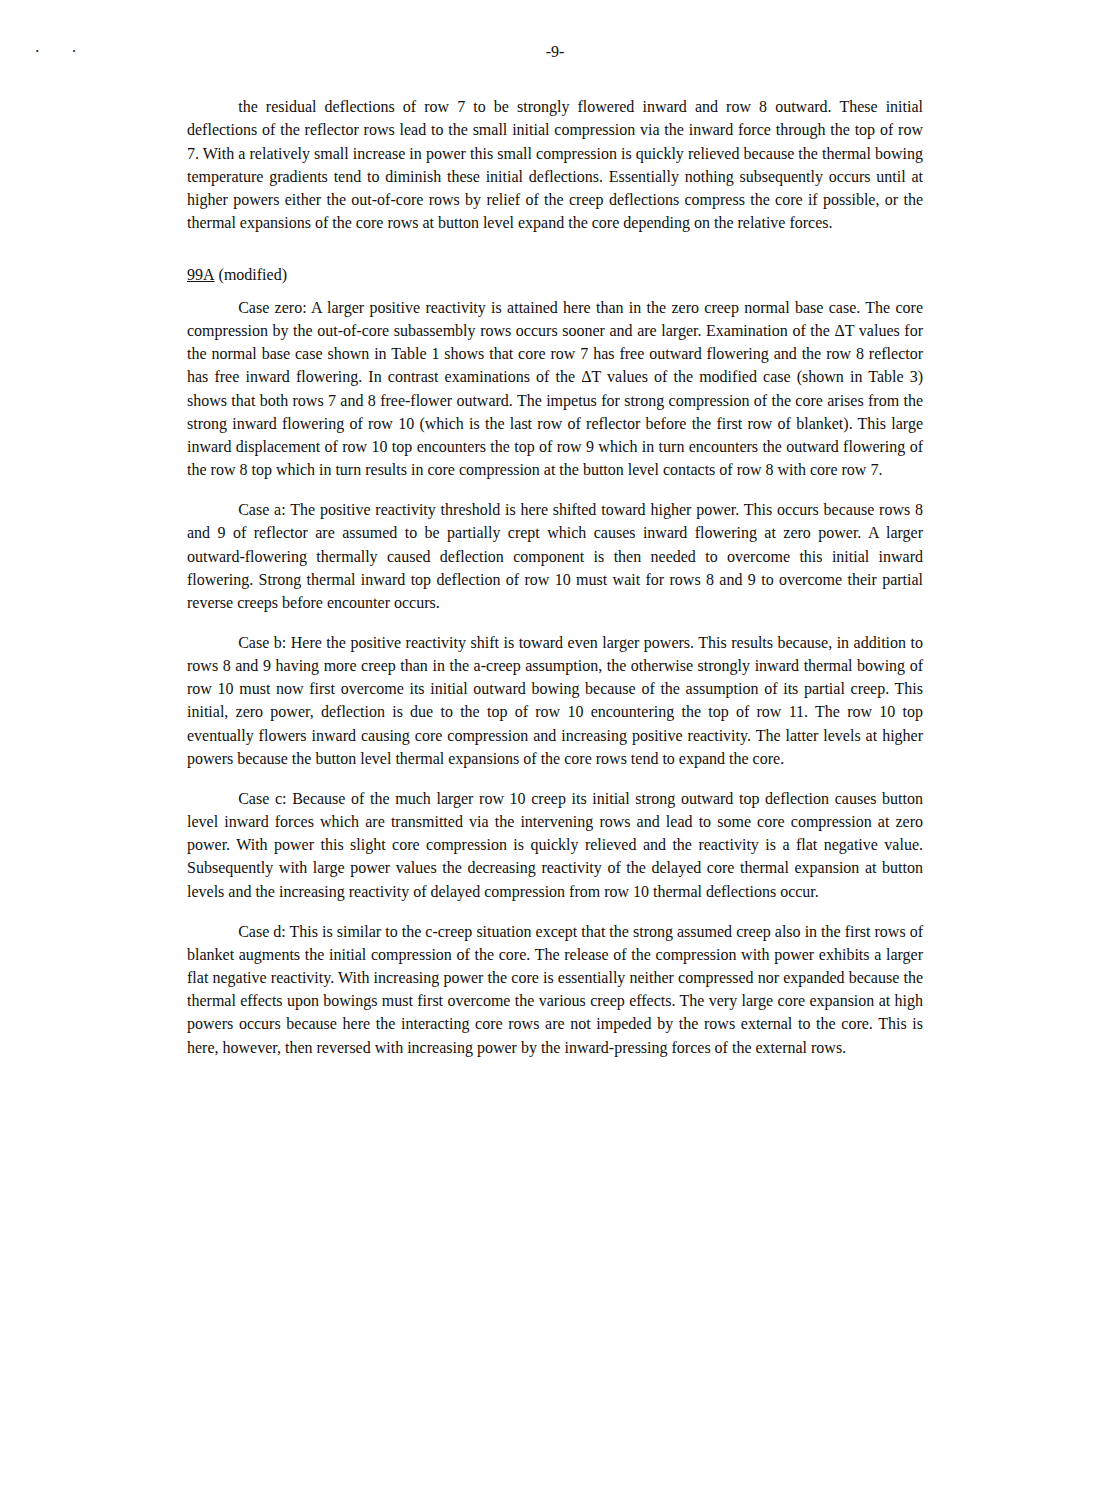. .
-9-
the residual deflections of row 7 to be strongly flowered inward and row 8 outward. These initial deflections of the reflector rows lead to the small initial compression via the inward force through the top of row 7. With a relatively small increase in power this small compression is quickly relieved because the thermal bowing temperature gradients tend to diminish these initial deflections. Essentially nothing subsequently occurs until at higher powers either the out-of-core rows by relief of the creep deflections compress the core if possible, or the thermal expansions of the core rows at button level expand the core depending on the relative forces.
99A
(modified)
Case zero: A larger positive reactivity is attained here than in the zero creep normal base case. The core compression by the out-of-core subassembly rows occurs sooner and are larger. Examination of the ΔT values for the normal base case shown in Table 1 shows that core row 7 has free outward flowering and the row 8 reflector has free inward flowering. In contrast examinations of the ΔT values of the modified case (shown in Table 3) shows that both rows 7 and 8 free-flower outward. The impetus for strong compression of the core arises from the strong inward flowering of row 10 (which is the last row of reflector before the first row of blanket). This large inward displacement of row 10 top encounters the top of row 9 which in turn encounters the outward flowering of the row 8 top which in turn results in core compression at the button level contacts of row 8 with core row 7.
Case a: The positive reactivity threshold is here shifted toward higher power. This occurs because rows 8 and 9 of reflector are assumed to be partially crept which causes inward flowering at zero power. A larger outward-flowering thermally caused deflection component is then needed to overcome this initial inward flowering. Strong thermal inward top deflection of row 10 must wait for rows 8 and 9 to overcome their partial reverse creeps before encounter occurs.
Case b: Here the positive reactivity shift is toward even larger powers. This results because, in addition to rows 8 and 9 having more creep than in the a-creep assumption, the otherwise strongly inward thermal bowing of row 10 must now first overcome its initial outward bowing because of the assumption of its partial creep. This initial, zero power, deflection is due to the top of row 10 encountering the top of row 11. The row 10 top eventually flowers inward causing core compression and increasing positive reactivity. The latter levels at higher powers because the button level thermal expansions of the core rows tend to expand the core.
Case c: Because of the much larger row 10 creep its initial strong outward top deflection causes button level inward forces which are transmitted via the intervening rows and lead to some core compression at zero power. With power this slight core compression is quickly relieved and the reactivity is a flat negative value. Subsequently with large power values the decreasing reactivity of the delayed core thermal expansion at button levels and the increasing reactivity of delayed compression from row 10 thermal deflections occur.
Case d: This is similar to the c-creep situation except that the strong assumed creep also in the first rows of blanket augments the initial compression of the core. The release of the compression with power exhibits a larger flat negative reactivity. With increasing power the core is essentially neither compressed nor expanded because the thermal effects upon bowings must first overcome the various creep effects. The very large core expansion at high powers occurs because here the interacting core rows are not impeded by the rows external to the core. This is here, however, then reversed with increasing power by the inward-pressing forces of the external rows.